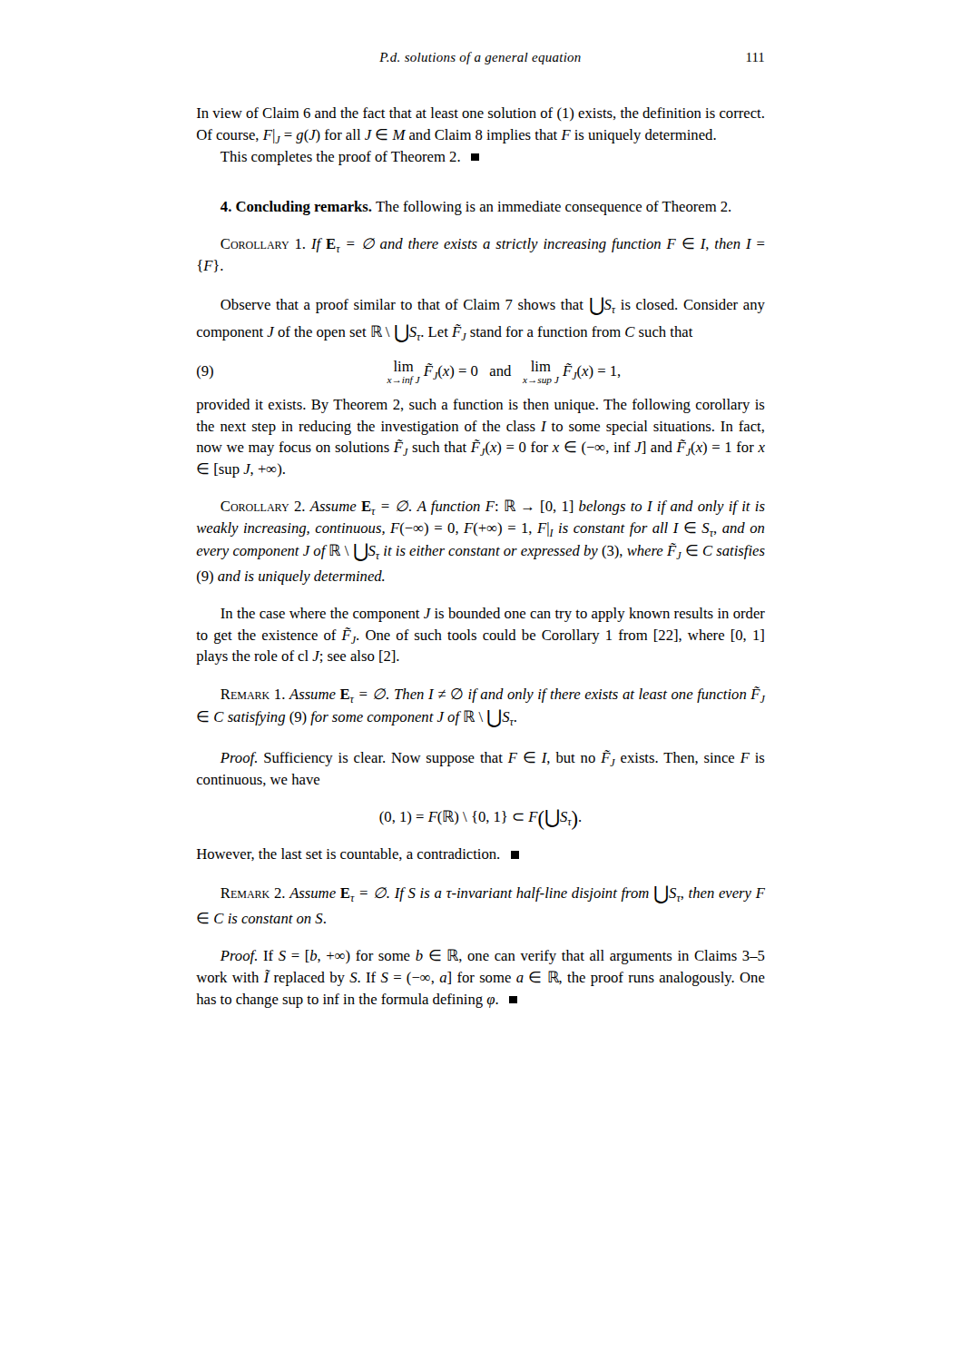P.d. solutions of a general equation 111
In view of Claim 6 and the fact that at least one solution of (1) exists, the definition is correct. Of course, F|J = g(J) for all J ∈ M and Claim 8 implies that F is uniquely determined.
This completes the proof of Theorem 2.
4. Concluding remarks. The following is an immediate consequence of Theorem 2.
Corollary 1. If Eτ = ∅ and there exists a strictly increasing function F ∈ I, then I = {F}.
Observe that a proof similar to that of Claim 7 shows that ⋃Sτ is closed. Consider any component J of the open set ℝ \ ⋃Sτ. Let F̃J stand for a function from C such that
(9)
lim x→inf J F̃J(x) = 0 and lim x→sup J F̃J(x) = 1,
provided it exists. By Theorem 2, such a function is then unique. The following corollary is the next step in reducing the investigation of the class I to some special situations. In fact, now we may focus on solutions F̃J such that F̃J(x) = 0 for x ∈ (−∞, inf J] and F̃J(x) = 1 for x ∈ [sup J, +∞).
Corollary 2. Assume Eτ = ∅. A function F: ℝ → [0, 1] belongs to I if and only if it is weakly increasing, continuous, F(−∞) = 0, F(+∞) = 1, F|I is constant for all I ∈ Sτ, and on every component J of ℝ \ ⋃Sτ it is either constant or expressed by (3), where F̃J ∈ C satisfies (9) and is uniquely determined.
In the case where the component J is bounded one can try to apply known results in order to get the existence of F̃J. One of such tools could be Corollary 1 from [22], where [0, 1] plays the role of cl J; see also [2].
Remark 1. Assume Eτ = ∅. Then I ≠ ∅ if and only if there exists at least one function F̃J ∈ C satisfying (9) for some component J of ℝ \ ⋃Sτ.
Proof. Sufficiency is clear. Now suppose that F ∈ I, but no F̃J exists. Then, since F is continuous, we have
(0, 1) = F(ℝ) \ {0, 1} ⊂ F(⋃Sτ).
However, the last set is countable, a contradiction.
Remark 2. Assume Eτ = ∅. If S is a τ-invariant half-line disjoint from ⋃Sτ, then every F ∈ C is constant on S.
Proof. If S = [b, +∞) for some b ∈ ℝ, one can verify that all arguments in Claims 3–5 work with Ĩ replaced by S. If S = (−∞, a] for some a ∈ ℝ, the proof runs analogously. One has to change sup to inf in the formula defining φ.